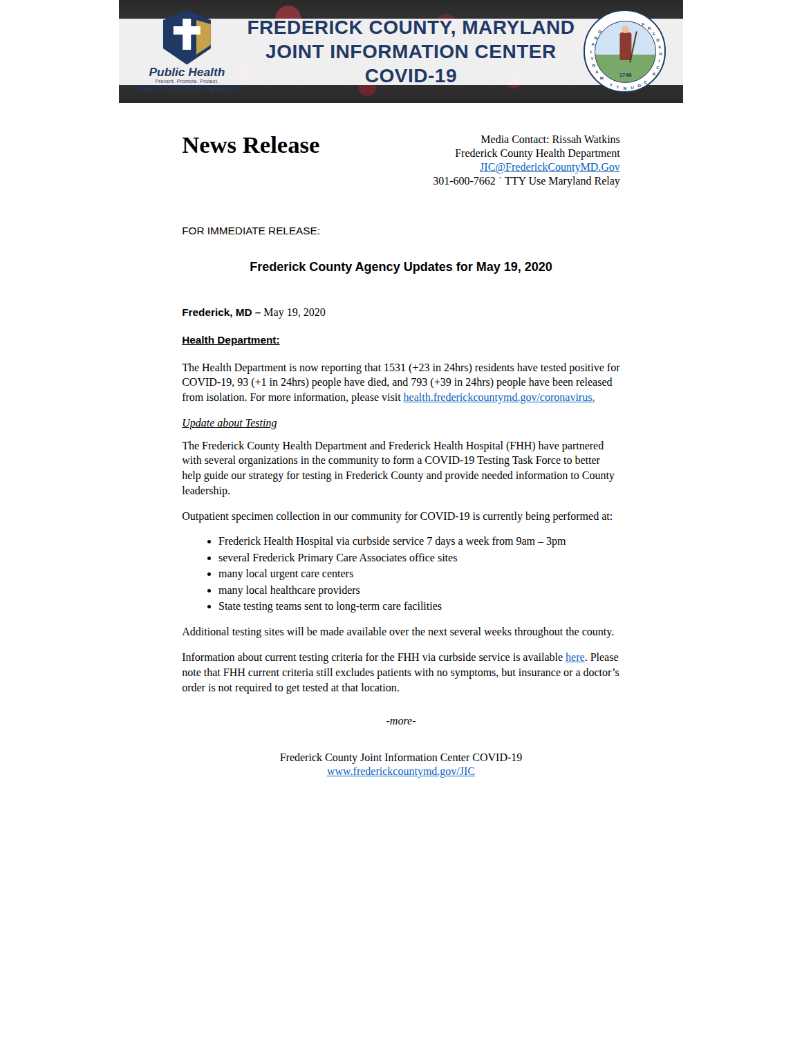Public Health
Prevent. Promote. Protect.
Frederick County Health Department
FREDERICK COUNTY, MARYLAND
JOINT INFORMATION CENTER
COVID-19
F R E D E R I C K C O U N T Y M A R Y L A N D
1748
News Release
Media Contact: Rissah Watkins
Frederick County Health Department
JIC@FrederickCountyMD.Gov
301-600-7662 ˙ TTY Use Maryland Relay
FOR IMMEDIATE RELEASE:
Frederick County Agency Updates for May 19, 2020
Frederick, MD – May 19, 2020
Health Department:
The Health Department is now reporting that 1531 (+23 in 24hrs) residents have tested positive for COVID-19, 93 (+1 in 24hrs) people have died, and 793 (+39 in 24hrs) people have been released from isolation. For more information, please visit health.frederickcountymd.gov/coronavirus.
Update about Testing
The Frederick County Health Department and Frederick Health Hospital (FHH) have partnered with several organizations in the community to form a COVID-19 Testing Task Force to better help guide our strategy for testing in Frederick County and provide needed information to County leadership.
Outpatient specimen collection in our community for COVID-19 is currently being performed at:
Frederick Health Hospital via curbside service 7 days a week from 9am – 3pm
several Frederick Primary Care Associates office sites
many local urgent care centers
many local healthcare providers
State testing teams sent to long-term care facilities
Additional testing sites will be made available over the next several weeks throughout the county.
Information about current testing criteria for the FHH via curbside service is available here. Please note that FHH current criteria still excludes patients with no symptoms, but insurance or a doctor’s order is not required to get tested at that location.
-more-
Frederick County Joint Information Center COVID-19
www.frederickcountymd.gov/JIC